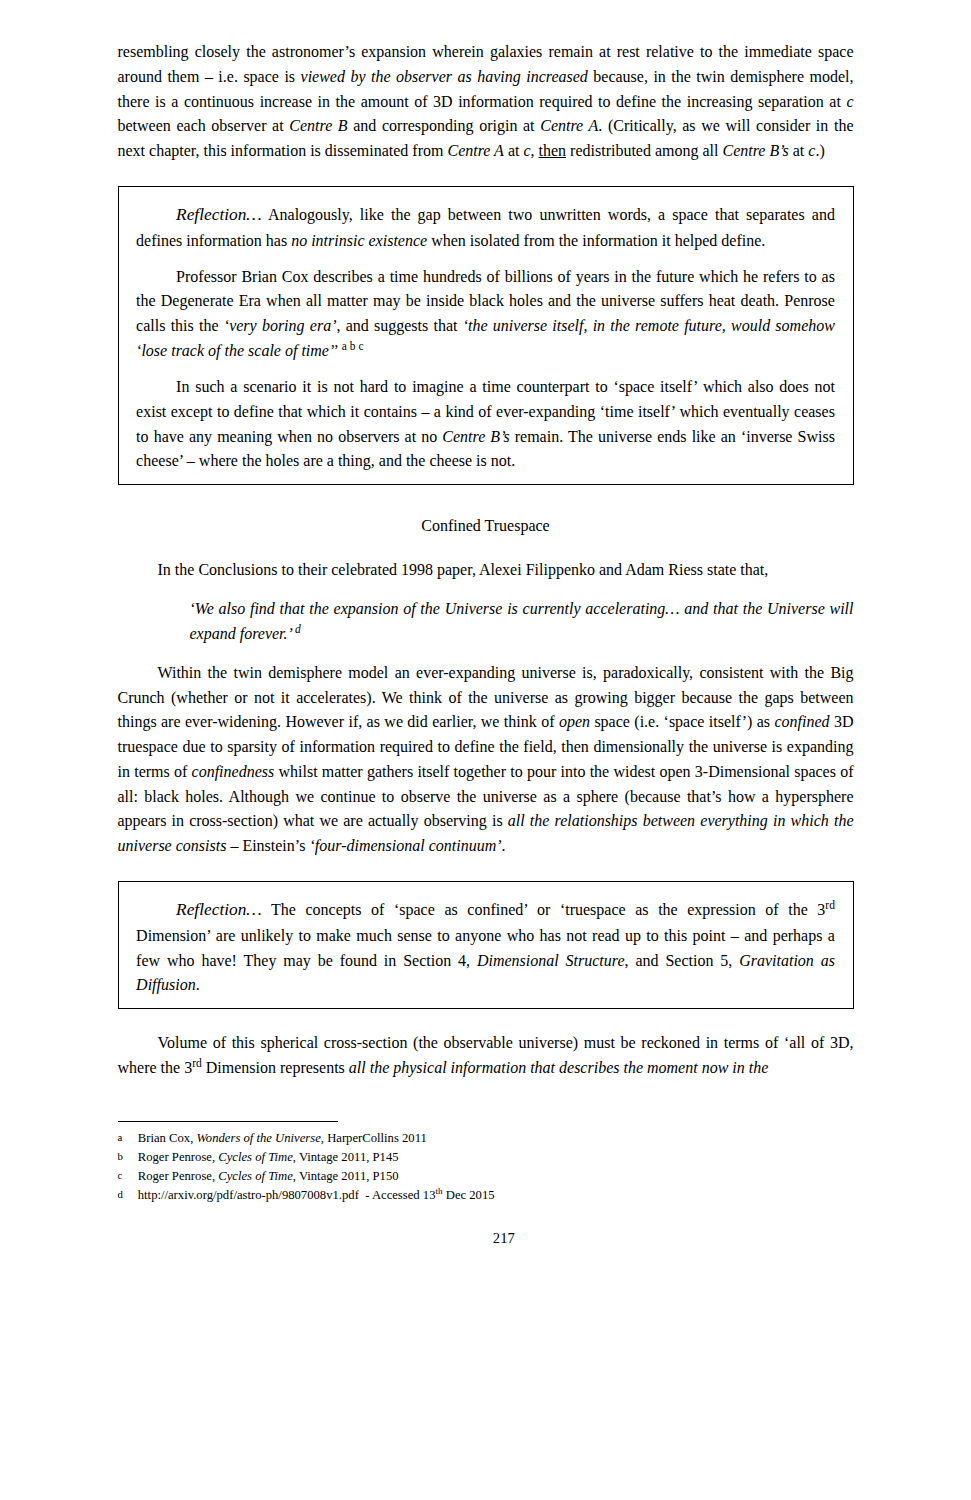resembling closely the astronomer’s expansion wherein galaxies remain at rest relative to the immediate space around them – i.e. space is viewed by the observer as having increased because, in the twin demisphere model, there is a continuous increase in the amount of 3D information required to define the increasing separation at c between each observer at Centre B and corresponding origin at Centre A. (Critically, as we will consider in the next chapter, this information is disseminated from Centre A at c, then redistributed among all Centre B’s at c.)
Reflection… Analogously, like the gap between two unwritten words, a space that separates and defines information has no intrinsic existence when isolated from the information it helped define.
Professor Brian Cox describes a time hundreds of billions of years in the future which he refers to as the Degenerate Era when all matter may be inside black holes and the universe suffers heat death. Penrose calls this the ‘very boring era’, and suggests that ‘the universe itself, in the remote future, would somehow ‘lose track of the scale of time’’ a b c
In such a scenario it is not hard to imagine a time counterpart to ‘space itself’ which also does not exist except to define that which it contains – a kind of ever-expanding ‘time itself’ which eventually ceases to have any meaning when no observers at no Centre B’s remain. The universe ends like an ‘inverse Swiss cheese’ – where the holes are a thing, and the cheese is not.
Confined Truespace
In the Conclusions to their celebrated 1998 paper, Alexei Filippenko and Adam Riess state that,
‘We also find that the expansion of the Universe is currently accelerating… and that the Universe will expand forever.’ d
Within the twin demisphere model an ever-expanding universe is, paradoxically, consistent with the Big Crunch (whether or not it accelerates). We think of the universe as growing bigger because the gaps between things are ever-widening. However if, as we did earlier, we think of open space (i.e. ‘space itself’) as confined 3D truespace due to sparsity of information required to define the field, then dimensionally the universe is expanding in terms of confinedness whilst matter gathers itself together to pour into the widest open 3-Dimensional spaces of all: black holes. Although we continue to observe the universe as a sphere (because that’s how a hypersphere appears in cross-section) what we are actually observing is all the relationships between everything in which the universe consists – Einstein’s ‘four-dimensional continuum’.
Reflection… The concepts of ‘space as confined’ or ‘truespace as the expression of the 3rd Dimension’ are unlikely to make much sense to anyone who has not read up to this point – and perhaps a few who have! They may be found in Section 4, Dimensional Structure, and Section 5, Gravitation as Diffusion.
Volume of this spherical cross-section (the observable universe) must be reckoned in terms of ‘all of 3D, where the 3rd Dimension represents all the physical information that describes the moment now in the
a Brian Cox, Wonders of the Universe, HarperCollins 2011
b Roger Penrose, Cycles of Time, Vintage 2011, P145
c Roger Penrose, Cycles of Time, Vintage 2011, P150
dhttp://arxiv.org/pdf/astro-ph/9807008v1.pdf - Accessed 13th Dec 2015
217